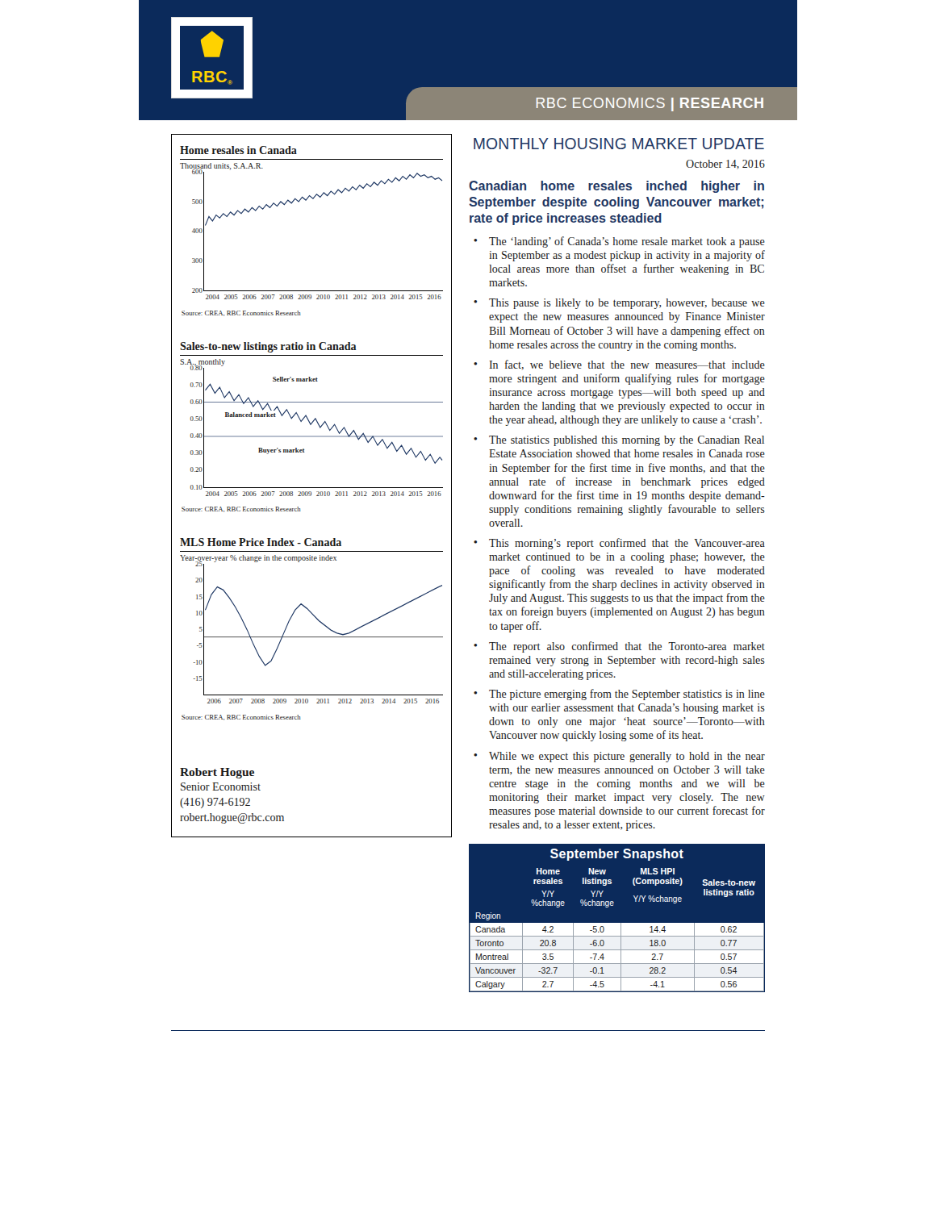RBC®
RBC ECONOMICS | RESEARCH
Home resales in Canada
Thousand units, S.A.A.R.
600 500 400 300 200
2004200520062007200820092010201120122013201420152016
Source: CREA, RBC Economics Research
Sales-to-new listings ratio in Canada
S.A., monthly
0.80 0.70 0.60 0.50 0.40 0.30 0.20 0.10
Seller's market
Balanced market
Buyer's market
2004200520062007200820092010201120122013201420152016
Source: CREA, RBC Economics Research
MLS Home Price Index - Canada
Year-over-year % change in the composite index
25 20 15 10 5 -5 -10 -15
20062007200820092010201120122013201420152016
Source: CREA, RBC Economics Research
Robert Hogue
Senior Economist
(416) 974-6192
robert.hogue@rbc.com
MONTHLY HOUSING MARKET UPDATE
October 14, 2016
Canadian home resales inched higher in September despite cooling Vancouver market; rate of price increases steadied
The ‘landing’ of Canada’s home resale market took a pause in September as a modest pickup in activity in a majority of local areas more than offset a further weakening in BC markets.
This pause is likely to be temporary, however, because we expect the new measures announced by Finance Minister Bill Morneau of October 3 will have a dampening effect on home resales across the country in the coming months.
In fact, we believe that the new measures—that include more stringent and uniform qualifying rules for mortgage insurance across mortgage types—will both speed up and harden the landing that we previously expected to occur in the year ahead, although they are unlikely to cause a ‘crash’.
The statistics published this morning by the Canadian Real Estate Association showed that home resales in Canada rose in September for the first time in five months, and that the annual rate of increase in benchmark prices edged downward for the first time in 19 months despite demand-supply conditions remaining slightly favourable to sellers overall.
This morning’s report confirmed that the Vancouver-area market continued to be in a cooling phase; however, the pace of cooling was revealed to have moderated significantly from the sharp declines in activity observed in July and August. This suggests to us that the impact from the tax on foreign buyers (implemented on August 2) has begun to taper off.
The report also confirmed that the Toronto-area market remained very strong in September with record-high sales and still-accelerating prices.
The picture emerging from the September statistics is in line with our earlier assessment that Canada’s housing market is down to only one major ‘heat source’—Toronto—with Vancouver now quickly losing some of its heat.
While we expect this picture generally to hold in the near term, the new measures announced on October 3 will take centre stage in the coming months and we will be monitoring their market impact very closely. The new measures pose material downside to our current forecast for resales and, to a lesser extent, prices.
September Snapshot
| | Home resales | New listings | MLS HPI (Composite) | Sales-to-new listings ratio |
| --- | --- | --- | --- | --- |
| Y/Y %change | Y/Y %change | Y/Y %change |
| Region | | |
| Canada | 4.2 | -5.0 | 14.4 | 0.62 |
| Toronto | 20.8 | -6.0 | 18.0 | 0.77 |
| Montreal | 3.5 | -7.4 | 2.7 | 0.57 |
| Vancouver | -32.7 | -0.1 | 28.2 | 0.54 |
| Calgary | 2.7 | -4.5 | -4.1 | 0.56 |